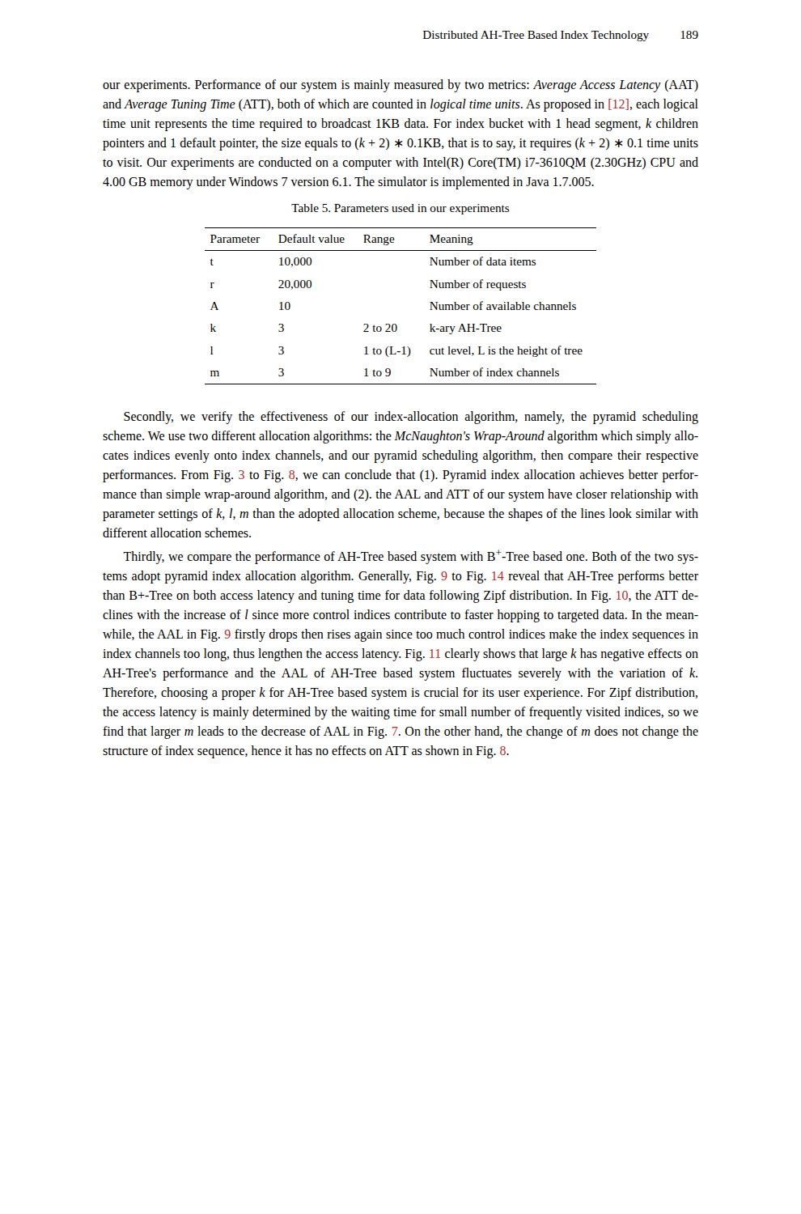Distributed AH-Tree Based Index Technology189
our experiments. Performance of our system is mainly measured by two metrics: Average Access Latency (AAT) and Average Tuning Time (ATT), both of which are counted in logical time units. As proposed in [12], each logical time unit represents the time required to broadcast 1KB data. For index bucket with 1 head segment, k children pointers and 1 default pointer, the size equals to (k + 2) ∗ 0.1KB, that is to say, it requires (k + 2) ∗ 0.1 time units to visit. Our experiments are conducted on a computer with Intel(R) Core(TM) i7-3610QM (2.30GHz) CPU and 4.00 GB memory under Windows 7 version 6.1. The simulator is implemented in Java 1.7.005.
Table 5. Parameters used in our experiments
| Parameter | Default value | Range | Meaning |
| --- | --- | --- | --- |
| t | 10,000 | | Number of data items |
| r | 20,000 | | Number of requests |
| A | 10 | | Number of available channels |
| k | 3 | 2 to 20 | k-ary AH-Tree |
| l | 3 | 1 to (L-1) | cut level, L is the height of tree |
| m | 3 | 1 to 9 | Number of index channels |
Secondly, we verify the effectiveness of our index-allocation algorithm, namely, the pyramid scheduling scheme. We use two different allocation algorithms: the McNaughton's Wrap-Around algorithm which simply allocates indices evenly onto index channels, and our pyramid scheduling algorithm, then compare their respective performances. From Fig. 3 to Fig. 8, we can conclude that (1). Pyramid index allocation achieves better performance than simple wrap-around algorithm, and (2). the AAL and ATT of our system have closer relationship with parameter settings of k, l, m than the adopted allocation scheme, because the shapes of the lines look similar with different allocation schemes.
Thirdly, we compare the performance of AH-Tree based system with B+-Tree based one. Both of the two systems adopt pyramid index allocation algorithm. Generally, Fig. 9 to Fig. 14 reveal that AH-Tree performs better than B+-Tree on both access latency and tuning time for data following Zipf distribution. In Fig. 10, the ATT declines with the increase of l since more control indices contribute to faster hopping to targeted data. In the meanwhile, the AAL in Fig. 9 firstly drops then rises again since too much control indices make the index sequences in index channels too long, thus lengthen the access latency. Fig. 11 clearly shows that large k has negative effects on AH-Tree's performance and the AAL of AH-Tree based system fluctuates severely with the variation of k. Therefore, choosing a proper k for AH-Tree based system is crucial for its user experience. For Zipf distribution, the access latency is mainly determined by the waiting time for small number of frequently visited indices, so we find that larger m leads to the decrease of AAL in Fig. 7. On the other hand, the change of m does not change the structure of index sequence, hence it has no effects on ATT as shown in Fig. 8.